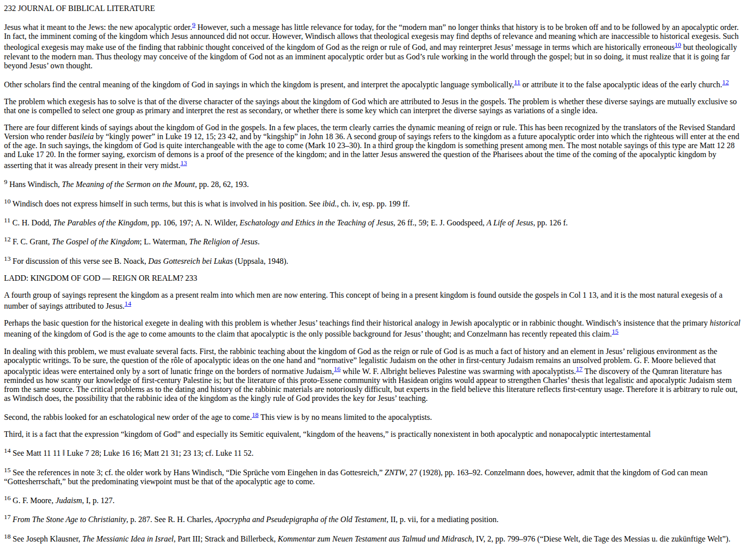232 JOURNAL OF BIBLICAL LITERATURE
Jesus what it meant to the Jews: the new apocalyptic order.9 However, such a message has little relevance for today, for the “modern man” no longer thinks that history is to be broken off and to be followed by an apocalyptic order. In fact, the imminent coming of the kingdom which Jesus announced did not occur. However, Windisch allows that theological exegesis may find depths of relevance and meaning which are inaccessible to historical exegesis. Such theological exegesis may make use of the finding that rabbinic thought conceived of the kingdom of God as the reign or rule of God, and may reinterpret Jesus’ message in terms which are historically erroneous10 but theologically relevant to the modern man. Thus theology may conceive of the kingdom of God not as an imminent apocalyptic order but as God’s rule working in the world through the gospel; but in so doing, it must realize that it is going far beyond Jesus’ own thought.
Other scholars find the central meaning of the kingdom of God in sayings in which the kingdom is present, and interpret the apocalyptic language symbolically,11 or attribute it to the false apocalyptic ideas of the early church.12
The problem which exegesis has to solve is that of the diverse character of the sayings about the kingdom of God which are attributed to Jesus in the gospels. The problem is whether these diverse sayings are mutually exclusive so that one is compelled to select one group as primary and interpret the rest as secondary, or whether there is some key which can interpret the diverse sayings as variations of a single idea.
There are four different kinds of sayings about the kingdom of God in the gospels. In a few places, the term clearly carries the dynamic meaning of reign or rule. This has been recognized by the translators of the Revised Standard Version who render basileia by “kingly power” in Luke 19 12, 15; 23 42, and by “kingship” in John 18 36. A second group of sayings refers to the kingdom as a future apocalyptic order into which the righteous will enter at the end of the age. In such sayings, the kingdom of God is quite interchangeable with the age to come (Mark 10 23–30). In a third group the kingdom is something present among men. The most notable sayings of this type are Matt 12 28 and Luke 17 20. In the former saying, exorcism of demons is a proof of the presence of the kingdom; and in the latter Jesus answered the question of the Pharisees about the time of the coming of the apocalyptic kingdom by asserting that it was already present in their very midst.13
9 Hans Windisch, The Meaning of the Sermon on the Mount, pp. 28, 62, 193.
10 Windisch does not express himself in such terms, but this is what is involved in his position. See ibid., ch. iv, esp. pp. 199 ff.
11 C. H. Dodd, The Parables of the Kingdom, pp. 106, 197; A. N. Wilder, Eschatology and Ethics in the Teaching of Jesus, 26 ff., 59; E. J. Goodspeed, A Life of Jesus, pp. 126 f.
12 F. C. Grant, The Gospel of the Kingdom; L. Waterman, The Religion of Jesus.
13 For discussion of this verse see B. Noack, Das Gottesreich bei Lukas (Uppsala, 1948).
LADD: KINGDOM OF GOD — REIGN OR REALM? 233
A fourth group of sayings represent the kingdom as a present realm into which men are now entering. This concept of being in a present kingdom is found outside the gospels in Col 1 13, and it is the most natural exegesis of a number of sayings attributed to Jesus.14
Perhaps the basic question for the historical exegete in dealing with this problem is whether Jesus’ teachings find their historical analogy in Jewish apocalyptic or in rabbinic thought. Windisch’s insistence that the primary historical meaning of the kingdom of God is the age to come amounts to the claim that apocalyptic is the only possible background for Jesus’ thought; and Conzelmann has recently repeated this claim.15
In dealing with this problem, we must evaluate several facts. First, the rabbinic teaching about the kingdom of God as the reign or rule of God is as much a fact of history and an element in Jesus’ religious environment as the apocalyptic writings. To be sure, the question of the rôle of apocalyptic ideas on the one hand and “normative” legalistic Judaism on the other in first-century Judaism remains an unsolved problem. G. F. Moore believed that apocalyptic ideas were entertained only by a sort of lunatic fringe on the borders of normative Judaism,16 while W. F. Albright believes Palestine was swarming with apocalyptists.17 The discovery of the Qumran literature has reminded us how scanty our knowledge of first-century Palestine is; but the literature of this proto-Essene community with Hasidean origins would appear to strengthen Charles’ thesis that legalistic and apocalyptic Judaism stem from the same source. The critical problems as to the dating and history of the rabbinic materials are notoriously difficult, but experts in the field believe this literature reflects first-century usage. Therefore it is arbitrary to rule out, as Windisch does, the possibility that the rabbinic idea of the kingdom as the kingly rule of God provides the key for Jesus’ teaching.
Second, the rabbis looked for an eschatological new order of the age to come.18 This view is by no means limited to the apocalyptists.
Third, it is a fact that the expression “kingdom of God” and especially its Semitic equivalent, “kingdom of the heavens,” is practically nonexistent in both apocalyptic and nonapocalyptic intertestamental
14 See Matt 11 11 ‖ Luke 7 28; Luke 16 16; Matt 21 31; 23 13; cf. Luke 11 52.
15 See the references in note 3; cf. the older work by Hans Windisch, “Die Sprüche vom Eingehen in das Gottesreich,” ZNTW, 27 (1928), pp. 163–92. Conzelmann does, however, admit that the kingdom of God can mean “Gottesherrschaft,” but the predominating viewpoint must be that of the apocalyptic age to come.
16 G. F. Moore, Judaism, I, p. 127.
17 From The Stone Age to Christianity, p. 287. See R. H. Charles, Apocrypha and Pseudepigrapha of the Old Testament, II, p. vii, for a mediating position.
18 See Joseph Klausner, The Messianic Idea in Israel, Part III; Strack and Billerbeck, Kommentar zum Neuen Testament aus Talmud und Midrasch, IV, 2, pp. 799–976 (“Diese Welt, die Tage des Messias u. die zukünftige Welt”).